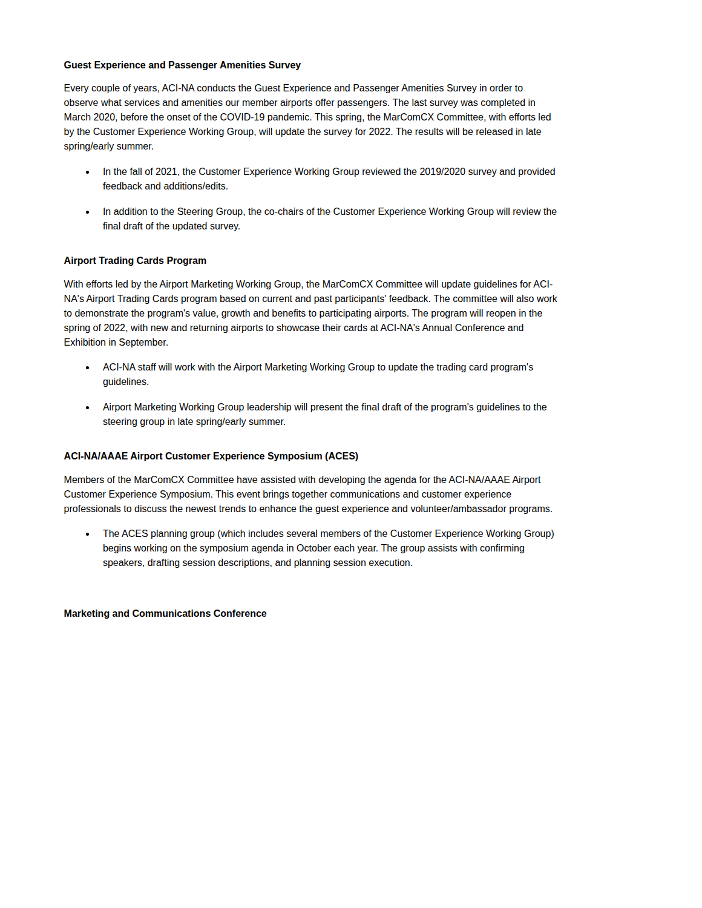Guest Experience and Passenger Amenities Survey
Every couple of years, ACI-NA conducts the Guest Experience and Passenger Amenities Survey in order to observe what services and amenities our member airports offer passengers. The last survey was completed in March 2020, before the onset of the COVID-19 pandemic. This spring, the MarComCX Committee, with efforts led by the Customer Experience Working Group, will update the survey for 2022. The results will be released in late spring/early summer.
In the fall of 2021, the Customer Experience Working Group reviewed the 2019/2020 survey and provided feedback and additions/edits.
In addition to the Steering Group, the co-chairs of the Customer Experience Working Group will review the final draft of the updated survey.
Airport Trading Cards Program
With efforts led by the Airport Marketing Working Group, the MarComCX Committee will update guidelines for ACI-NA's Airport Trading Cards program based on current and past participants' feedback. The committee will also work to demonstrate the program's value, growth and benefits to participating airports. The program will reopen in the spring of 2022, with new and returning airports to showcase their cards at ACI-NA's Annual Conference and Exhibition in September.
ACI-NA staff will work with the Airport Marketing Working Group to update the trading card program's guidelines.
Airport Marketing Working Group leadership will present the final draft of the program's guidelines to the steering group in late spring/early summer.
ACI-NA/AAAE Airport Customer Experience Symposium (ACES)
Members of the MarComCX Committee have assisted with developing the agenda for the ACI-NA/AAAE Airport Customer Experience Symposium. This event brings together communications and customer experience professionals to discuss the newest trends to enhance the guest experience and volunteer/ambassador programs.
The ACES planning group (which includes several members of the Customer Experience Working Group) begins working on the symposium agenda in October each year. The group assists with confirming speakers, drafting session descriptions, and planning session execution.
Marketing and Communications Conference